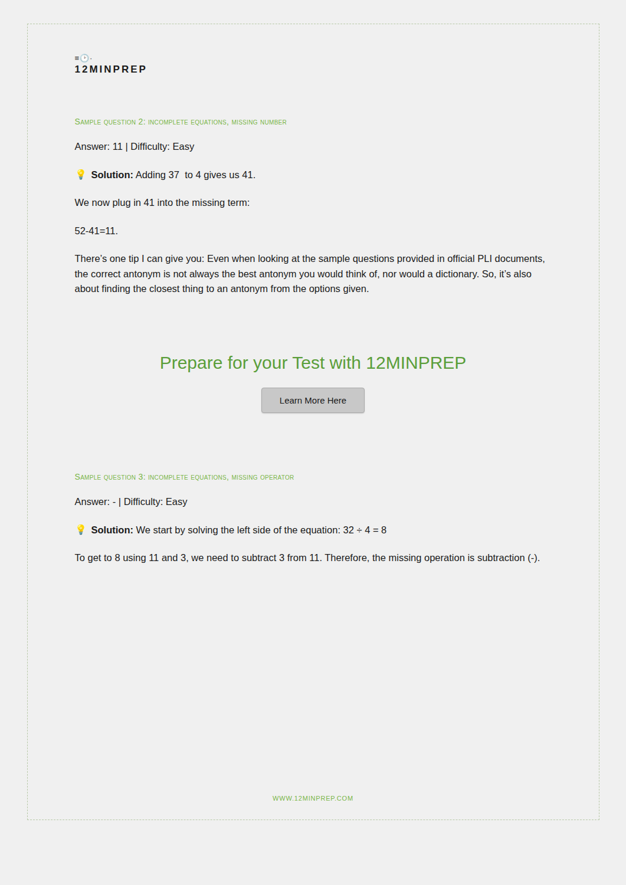≡🕑·
12MINPREP
Sample question 2: incomplete equations, missing number
Answer: 11 | Difficulty: Easy
💡
Solution: Adding 37 to 4 gives us 41.
We now plug in 41 into the missing term:
52-41=11.
There’s one tip I can give you: Even when looking at the sample questions provided in official PLI documents, the correct antonym is not always the best antonym you would think of, nor would a dictionary. So, it’s also about finding the closest thing to an antonym from the options given.
Prepare for your Test with 12MINPREP
Learn More Here
Sample question 3: incomplete equations, missing operator
Answer: - | Difficulty: Easy
💡
Solution: We start by solving the left side of the equation: 32 ÷ 4 = 8
To get to 8 using 11 and 3, we need to subtract 3 from 11. Therefore, the missing operation is subtraction (-).
WWW.12MINPREP.COM